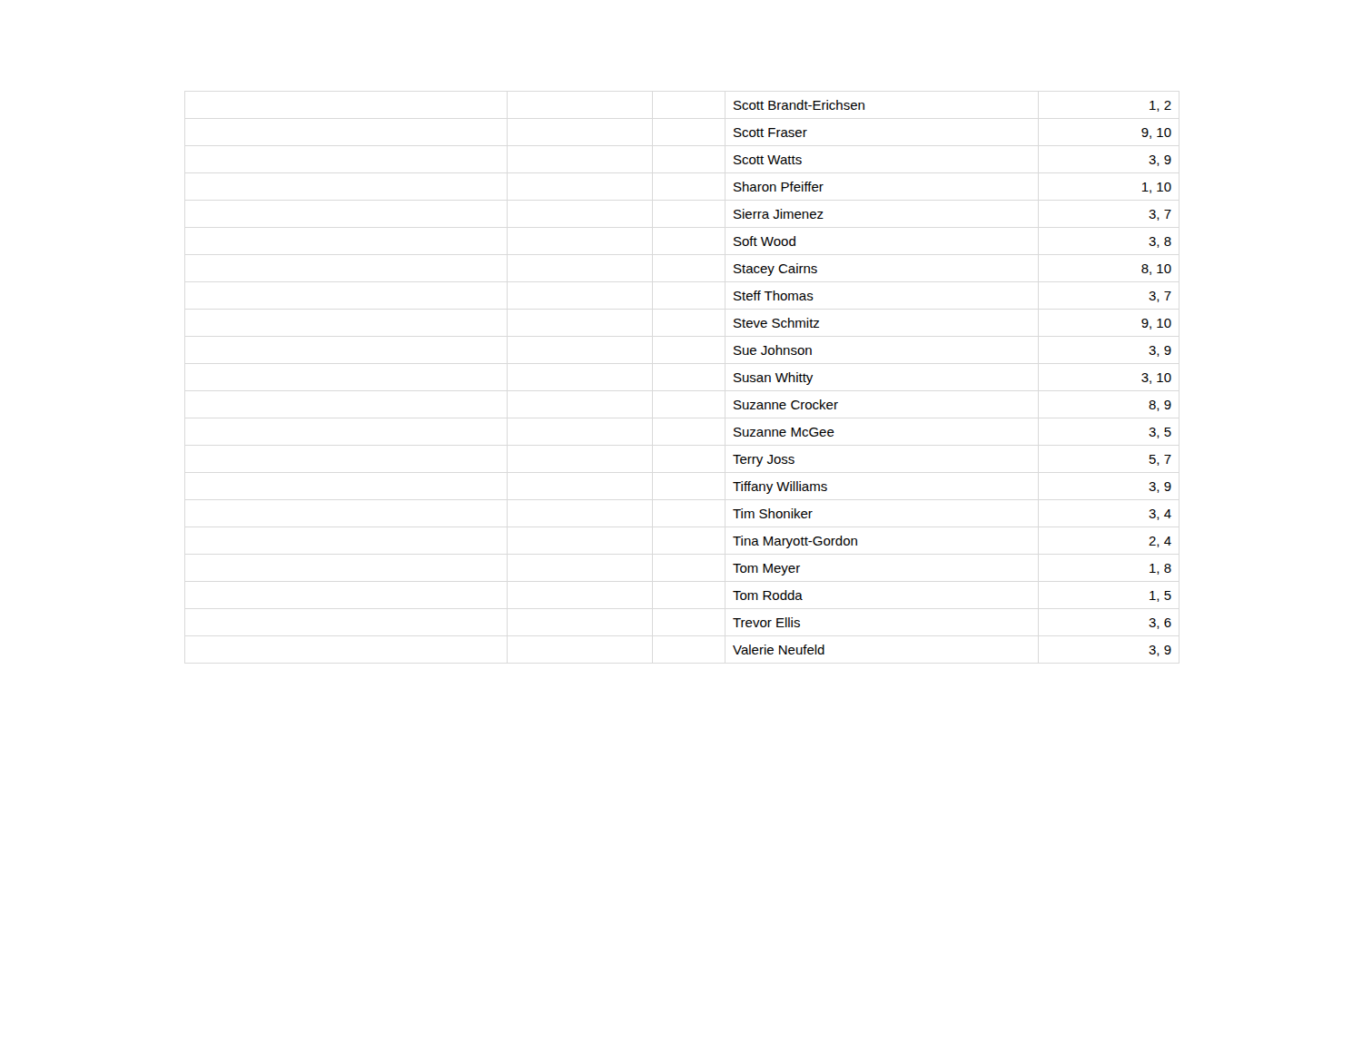| | | | Scott Brandt-Erichsen | 1, 2 |
| | | | Scott Fraser | 9, 10 |
| | | | Scott Watts | 3, 9 |
| | | | Sharon Pfeiffer | 1, 10 |
| | | | Sierra Jimenez | 3, 7 |
| | | | Soft Wood | 3, 8 |
| | | | Stacey Cairns | 8, 10 |
| | | | Steff Thomas | 3, 7 |
| | | | Steve Schmitz | 9, 10 |
| | | | Sue Johnson | 3, 9 |
| | | | Susan Whitty | 3, 10 |
| | | | Suzanne Crocker | 8, 9 |
| | | | Suzanne McGee | 3, 5 |
| | | | Terry Joss | 5, 7 |
| | | | Tiffany Williams | 3, 9 |
| | | | Tim Shoniker | 3, 4 |
| | | | Tina Maryott-Gordon | 2, 4 |
| | | | Tom Meyer | 1, 8 |
| | | | Tom Rodda | 1, 5 |
| | | | Trevor Ellis | 3, 6 |
| | | | Valerie Neufeld | 3, 9 |